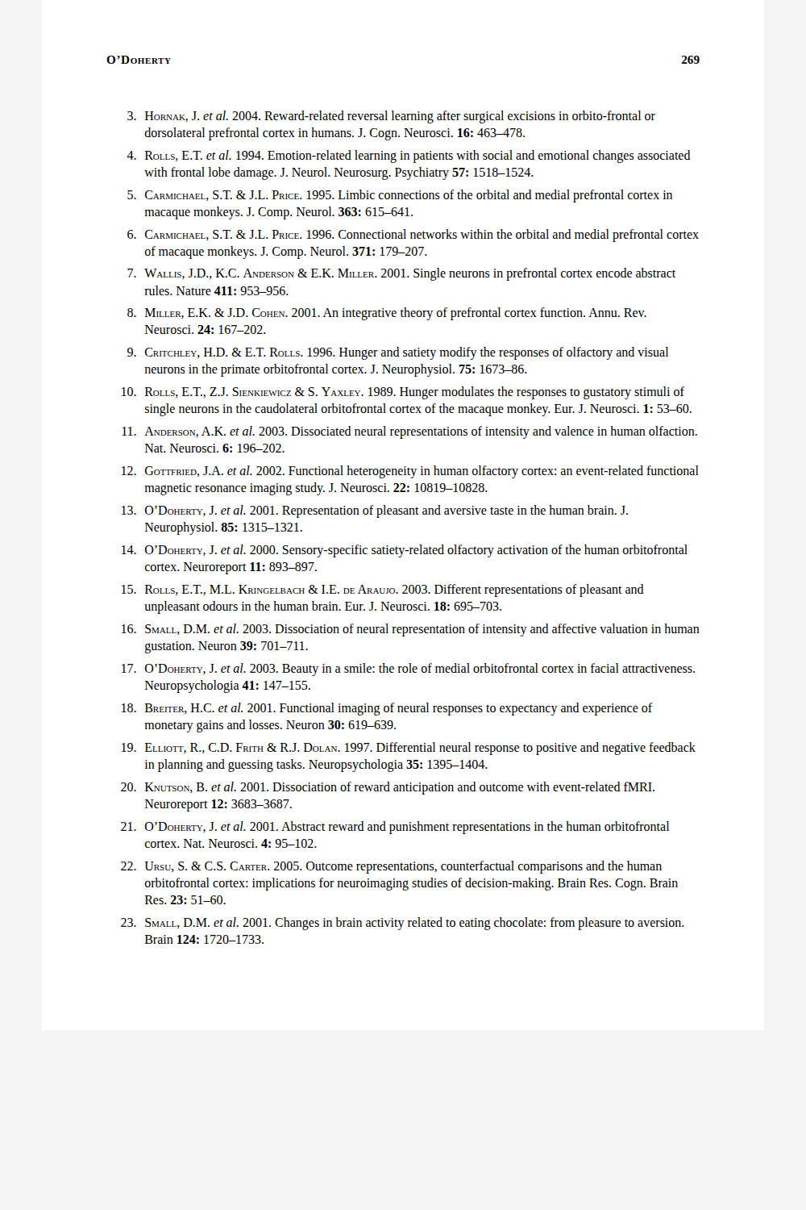O’Doherty 269
Hornak, J. et al. 2004. Reward-related reversal learning after surgical excisions in orbito-frontal or dorsolateral prefrontal cortex in humans. J. Cogn. Neurosci. 16: 463–478.
Rolls, E.T. et al. 1994. Emotion-related learning in patients with social and emotional changes associated with frontal lobe damage. J. Neurol. Neurosurg. Psychiatry 57: 1518–1524.
Carmichael, S.T. & J.L. Price. 1995. Limbic connections of the orbital and medial prefrontal cortex in macaque monkeys. J. Comp. Neurol. 363: 615–641.
Carmichael, S.T. & J.L. Price. 1996. Connectional networks within the orbital and medial prefrontal cortex of macaque monkeys. J. Comp. Neurol. 371: 179–207.
Wallis, J.D., K.C. Anderson & E.K. Miller. 2001. Single neurons in prefrontal cortex encode abstract rules. Nature 411: 953–956.
Miller, E.K. & J.D. Cohen. 2001. An integrative theory of prefrontal cortex function. Annu. Rev. Neurosci. 24: 167–202.
Critchley, H.D. & E.T. Rolls. 1996. Hunger and satiety modify the responses of olfactory and visual neurons in the primate orbitofrontal cortex. J. Neurophysiol. 75: 1673–86.
Rolls, E.T., Z.J. Sienkiewicz & S. Yaxley. 1989. Hunger modulates the responses to gustatory stimuli of single neurons in the caudolateral orbitofrontal cortex of the macaque monkey. Eur. J. Neurosci. 1: 53–60.
Anderson, A.K. et al. 2003. Dissociated neural representations of intensity and valence in human olfaction. Nat. Neurosci. 6: 196–202.
Gottfried, J.A. et al. 2002. Functional heterogeneity in human olfactory cortex: an event-related functional magnetic resonance imaging study. J. Neurosci. 22: 10819–10828.
O’Doherty, J. et al. 2001. Representation of pleasant and aversive taste in the human brain. J. Neurophysiol. 85: 1315–1321.
O’Doherty, J. et al. 2000. Sensory-specific satiety-related olfactory activation of the human orbitofrontal cortex. Neuroreport 11: 893–897.
Rolls, E.T., M.L. Kringelbach & I.E. de Araujo. 2003. Different representations of pleasant and unpleasant odours in the human brain. Eur. J. Neurosci. 18: 695–703.
Small, D.M. et al. 2003. Dissociation of neural representation of intensity and affective valuation in human gustation. Neuron 39: 701–711.
O’Doherty, J. et al. 2003. Beauty in a smile: the role of medial orbitofrontal cortex in facial attractiveness. Neuropsychologia 41: 147–155.
Breiter, H.C. et al. 2001. Functional imaging of neural responses to expectancy and experience of monetary gains and losses. Neuron 30: 619–639.
Elliott, R., C.D. Frith & R.J. Dolan. 1997. Differential neural response to positive and negative feedback in planning and guessing tasks. Neuropsychologia 35: 1395–1404.
Knutson, B. et al. 2001. Dissociation of reward anticipation and outcome with event-related fMRI. Neuroreport 12: 3683–3687.
O’Doherty, J. et al. 2001. Abstract reward and punishment representations in the human orbitofrontal cortex. Nat. Neurosci. 4: 95–102.
Ursu, S. & C.S. Carter. 2005. Outcome representations, counterfactual comparisons and the human orbitofrontal cortex: implications for neuroimaging studies of decision-making. Brain Res. Cogn. Brain Res. 23: 51–60.
Small, D.M. et al. 2001. Changes in brain activity related to eating chocolate: from pleasure to aversion. Brain 124: 1720–1733.